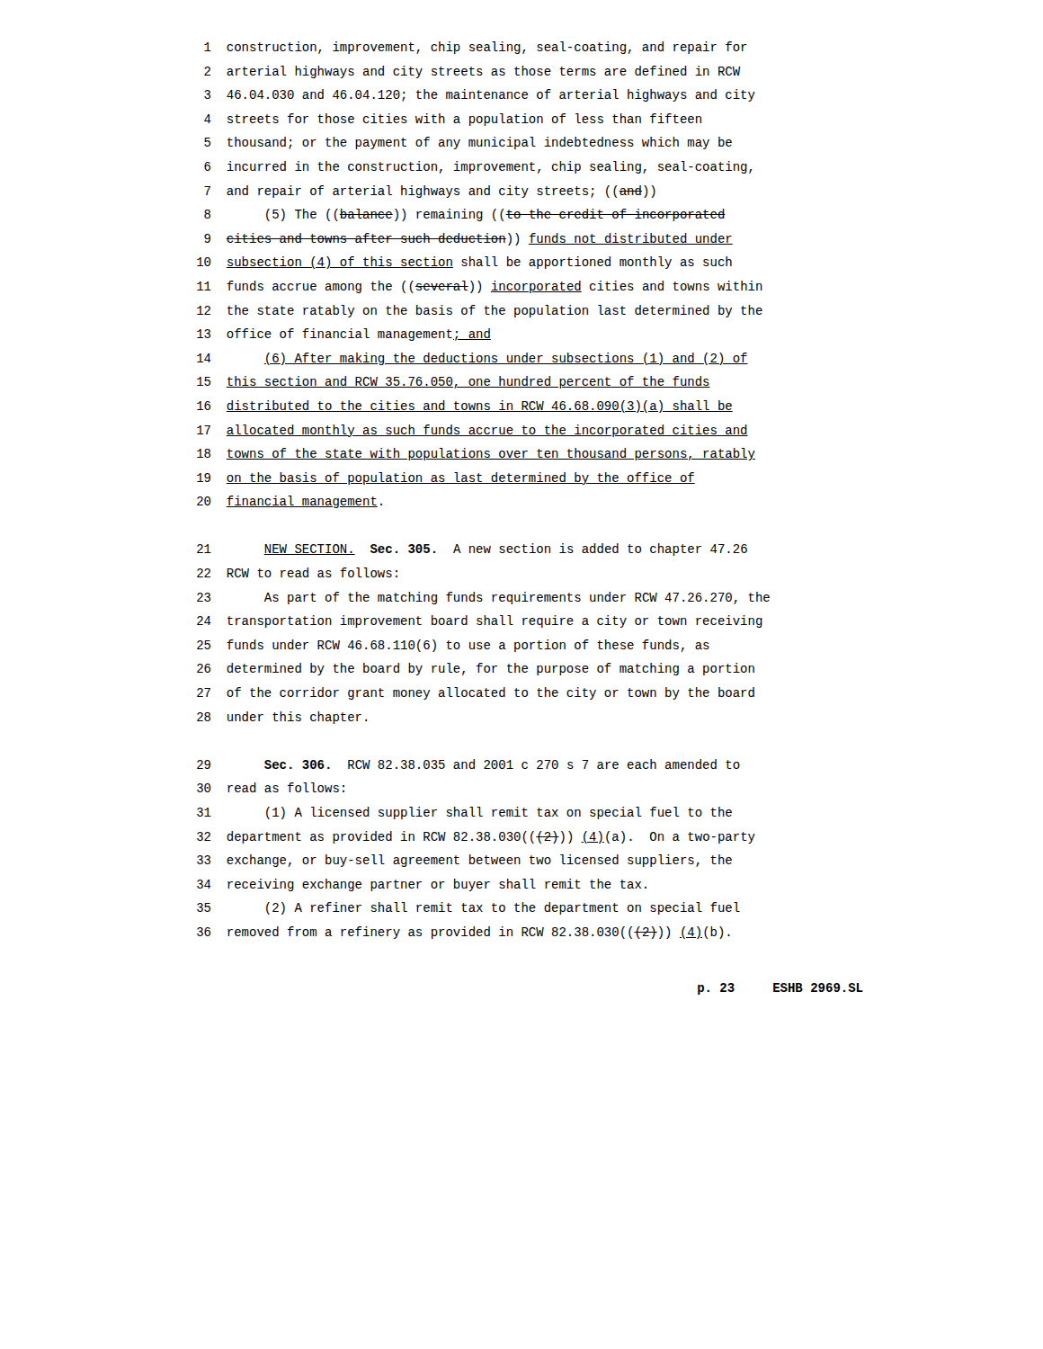1 construction, improvement, chip sealing, seal-coating, and repair for
2 arterial highways and city streets as those terms are defined in RCW
346.04.030 and 46.04.120; the maintenance of arterial highways and city
4 streets for those cities with a population of less than fifteen
5 thousand; or the payment of any municipal indebtedness which may be
6 incurred in the construction, improvement, chip sealing, seal-coating,
7 and repair of arterial highways and city streets; ((and))
8 (5) The ((balance)) remaining ((to the credit of incorporated
9 cities and towns after such deduction)) funds not distributed under
10 subsection (4) of this section shall be apportioned monthly as such
11 funds accrue among the ((several)) incorporated cities and towns within
12 the state ratably on the basis of the population last determined by the
13 office of financial management; and
14 (6) After making the deductions under subsections (1) and (2) of
15 this section and RCW 35.76.050, one hundred percent of the funds
16 distributed to the cities and towns in RCW 46.68.090(3)(a) shall be
17 allocated monthly as such funds accrue to the incorporated cities and
18 towns of the state with populations over ten thousand persons, ratably
19 on the basis of population as last determined by the office of
20 financial management.
21 NEW SECTION. Sec. 305. A new section is added to chapter 47.26
22 RCW to read as follows:
23 As part of the matching funds requirements under RCW 47.26.270, the
24 transportation improvement board shall require a city or town receiving
25 funds under RCW 46.68.110(6) to use a portion of these funds, as
26 determined by the board by rule, for the purpose of matching a portion
27 of the corridor grant money allocated to the city or town by the board
28 under this chapter.
29 Sec. 306. RCW 82.38.035 and 2001 c 270 s 7 are each amended to
30 read as follows:
31 (1) A licensed supplier shall remit tax on special fuel to the
32 department as provided in RCW 82.38.030(((2))) (4)(a). On a two-party
33 exchange, or buy-sell agreement between two licensed suppliers, the
34 receiving exchange partner or buyer shall remit the tax.
35 (2) A refiner shall remit tax to the department on special fuel
36 removed from a refinery as provided in RCW 82.38.030(((2))) (4)(b).
p. 23 ESHB 2969.SL